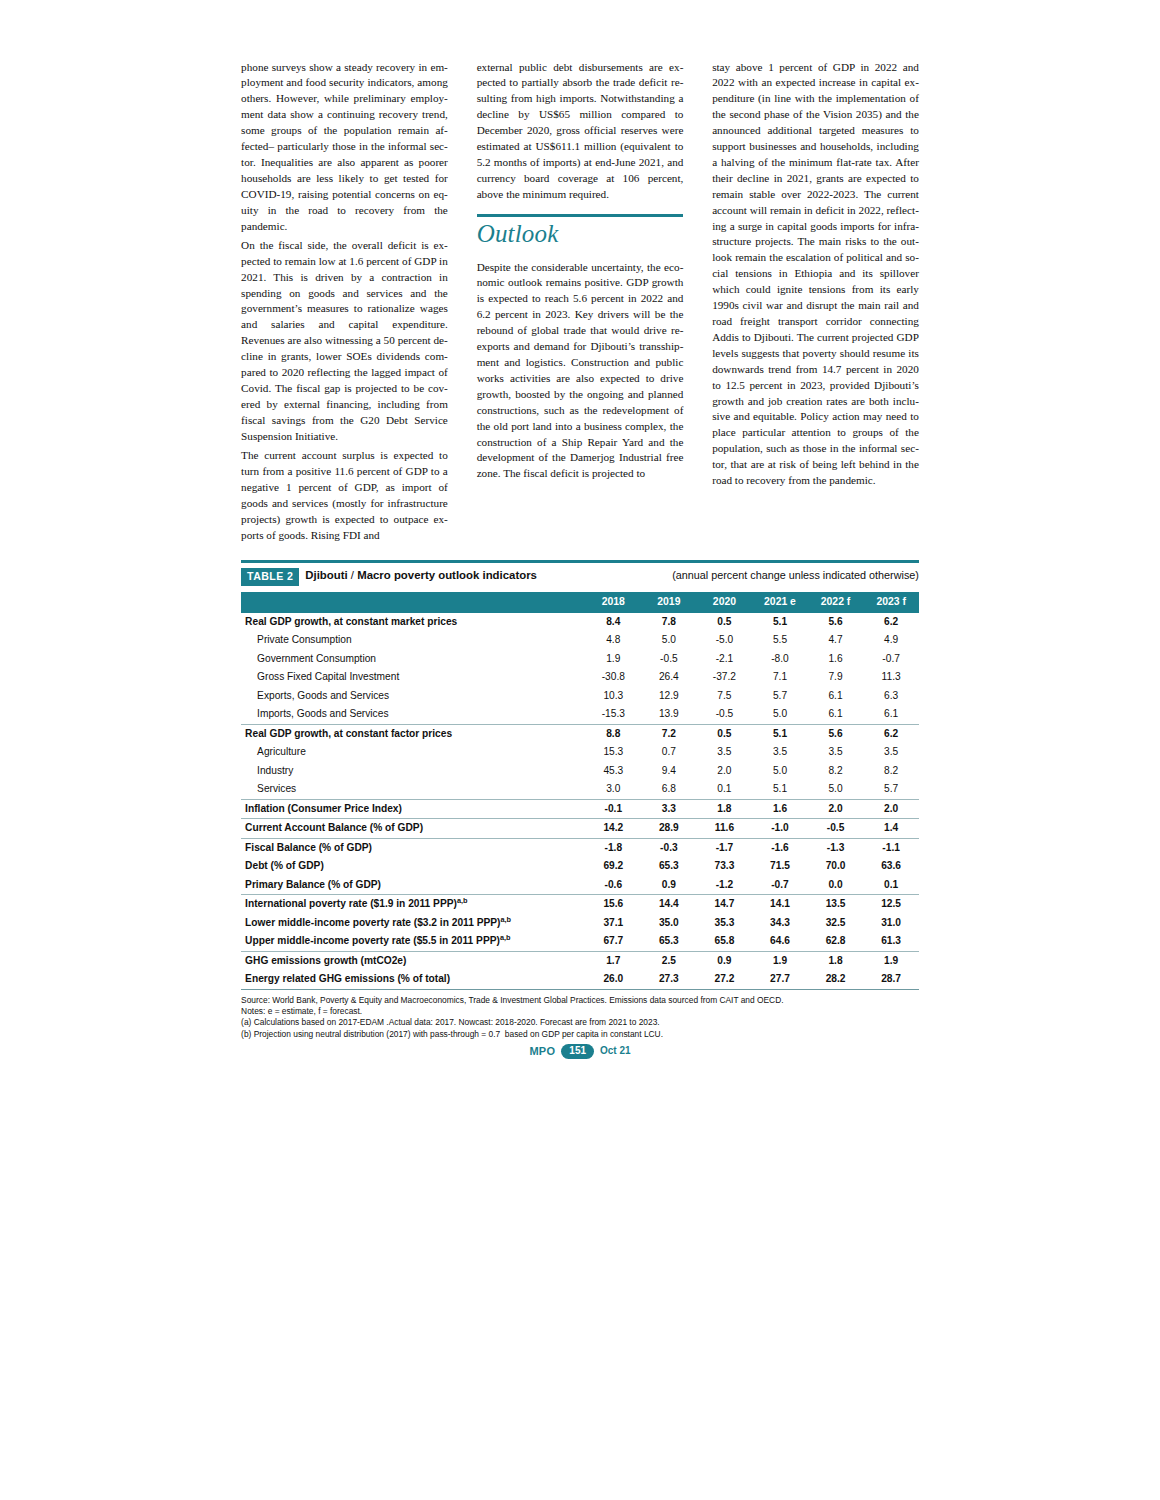phone surveys show a steady recovery in employment and food security indicators, among others. However, while preliminary employment data show a continuing recovery trend, some groups of the population remain affected– particularly those in the informal sector. Inequalities are also apparent as poorer households are less likely to get tested for COVID-19, raising potential concerns on equity in the road to recovery from the pandemic.
On the fiscal side, the overall deficit is expected to remain low at 1.6 percent of GDP in 2021. This is driven by a contraction in spending on goods and services and the government’s measures to rationalize wages and salaries and capital expenditure. Revenues are also witnessing a 50 percent decline in grants, lower SOEs dividends compared to 2020 reflecting the lagged impact of Covid. The fiscal gap is projected to be covered by external financing, including from fiscal savings from the G20 Debt Service Suspension Initiative.
The current account surplus is expected to turn from a positive 11.6 percent of GDP to a negative 1 percent of GDP, as import of goods and services (mostly for infrastructure projects) growth is expected to outpace exports of goods. Rising FDI and
external public debt disbursements are expected to partially absorb the trade deficit resulting from high imports. Notwithstanding a decline by US$65 million compared to December 2020, gross official reserves were estimated at US$611.1 million (equivalent to 5.2 months of imports) at end-June 2021, and currency board coverage at 106 percent, above the minimum required.
Outlook
Despite the considerable uncertainty, the economic outlook remains positive. GDP growth is expected to reach 5.6 percent in 2022 and 6.2 percent in 2023. Key drivers will be the rebound of global trade that would drive re-exports and demand for Djibouti’s transshipment and logistics. Construction and public works activities are also expected to drive growth, boosted by the ongoing and planned constructions, such as the redevelopment of the old port land into a business complex, the construction of a Ship Repair Yard and the development of the Damerjog Industrial free zone. The fiscal deficit is projected to
stay above 1 percent of GDP in 2022 and 2022 with an expected increase in capital expenditure (in line with the implementation of the second phase of the Vision 2035) and the announced additional targeted measures to support businesses and households, including a halving of the minimum flat-rate tax. After their decline in 2021, grants are expected to remain stable over 2022-2023. The current account will remain in deficit in 2022, reflecting a surge in capital goods imports for infrastructure projects. The main risks to the outlook remain the escalation of political and social tensions in Ethiopia and its spillover which could ignite tensions from its early 1990s civil war and disrupt the main rail and road freight transport corridor connecting Addis to Djibouti. The current projected GDP levels suggests that poverty should resume its downwards trend from 14.7 percent in 2020 to 12.5 percent in 2023, provided Djibouti’s growth and job creation rates are both inclusive and equitable. Policy action may need to place particular attention to groups of the population, such as those in the informal sector, that are at risk of being left behind in the road to recovery from the pandemic.
TABLE 2 Djibouti / Macro poverty outlook indicators
(annual percent change unless indicated otherwise)
| | 2018 | 2019 | 2020 | 2021 e | 2022 f | 2023 f |
| --- | --- | --- | --- | --- | --- | --- |
| Real GDP growth, at constant market prices | 8.4 | 7.8 | 0.5 | 5.1 | 5.6 | 6.2 |
| Private Consumption | 4.8 | 5.0 | -5.0 | 5.5 | 4.7 | 4.9 |
| Government Consumption | 1.9 | -0.5 | -2.1 | -8.0 | 1.6 | -0.7 |
| Gross Fixed Capital Investment | -30.8 | 26.4 | -37.2 | 7.1 | 7.9 | 11.3 |
| Exports, Goods and Services | 10.3 | 12.9 | 7.5 | 5.7 | 6.1 | 6.3 |
| Imports, Goods and Services | -15.3 | 13.9 | -0.5 | 5.0 | 6.1 | 6.1 |
| Real GDP growth, at constant factor prices | 8.8 | 7.2 | 0.5 | 5.1 | 5.6 | 6.2 |
| Agriculture | 15.3 | 0.7 | 3.5 | 3.5 | 3.5 | 3.5 |
| Industry | 45.3 | 9.4 | 2.0 | 5.0 | 8.2 | 8.2 |
| Services | 3.0 | 6.8 | 0.1 | 5.1 | 5.0 | 5.7 |
| Inflation (Consumer Price Index) | -0.1 | 3.3 | 1.8 | 1.6 | 2.0 | 2.0 |
| Current Account Balance (% of GDP) | 14.2 | 28.9 | 11.6 | -1.0 | -0.5 | 1.4 |
| Fiscal Balance (% of GDP) | -1.8 | -0.3 | -1.7 | -1.6 | -1.3 | -1.1 |
| Debt (% of GDP) | 69.2 | 65.3 | 73.3 | 71.5 | 70.0 | 63.6 |
| Primary Balance (% of GDP) | -0.6 | 0.9 | -1.2 | -0.7 | 0.0 | 0.1 |
| International poverty rate ($1.9 in 2011 PPP) a,b | 15.6 | 14.4 | 14.7 | 14.1 | 13.5 | 12.5 |
| Lower middle-income poverty rate ($3.2 in 2011 PPP) a,b | 37.1 | 35.0 | 35.3 | 34.3 | 32.5 | 31.0 |
| Upper middle-income poverty rate ($5.5 in 2011 PPP) a,b | 67.7 | 65.3 | 65.8 | 64.6 | 62.8 | 61.3 |
| GHG emissions growth (mtCO2e) | 1.7 | 2.5 | 0.9 | 1.9 | 1.8 | 1.9 |
| Energy related GHG emissions (% of total) | 26.0 | 27.3 | 27.2 | 27.7 | 28.2 | 28.7 |
Source: World Bank, Poverty & Equity and Macroeconomics, Trade & Investment Global Practices. Emissions data sourced from CAIT and OECD.
Notes: e = estimate, f = forecast.
(a) Calculations based on 2017-EDAM .Actual data: 2017. Nowcast: 2018-2020. Forecast are from 2021 to 2023.
(b) Projection using neutral distribution (2017) with pass-through = 0.7 based on GDP per capita in constant LCU.
MPO 151 Oct 21